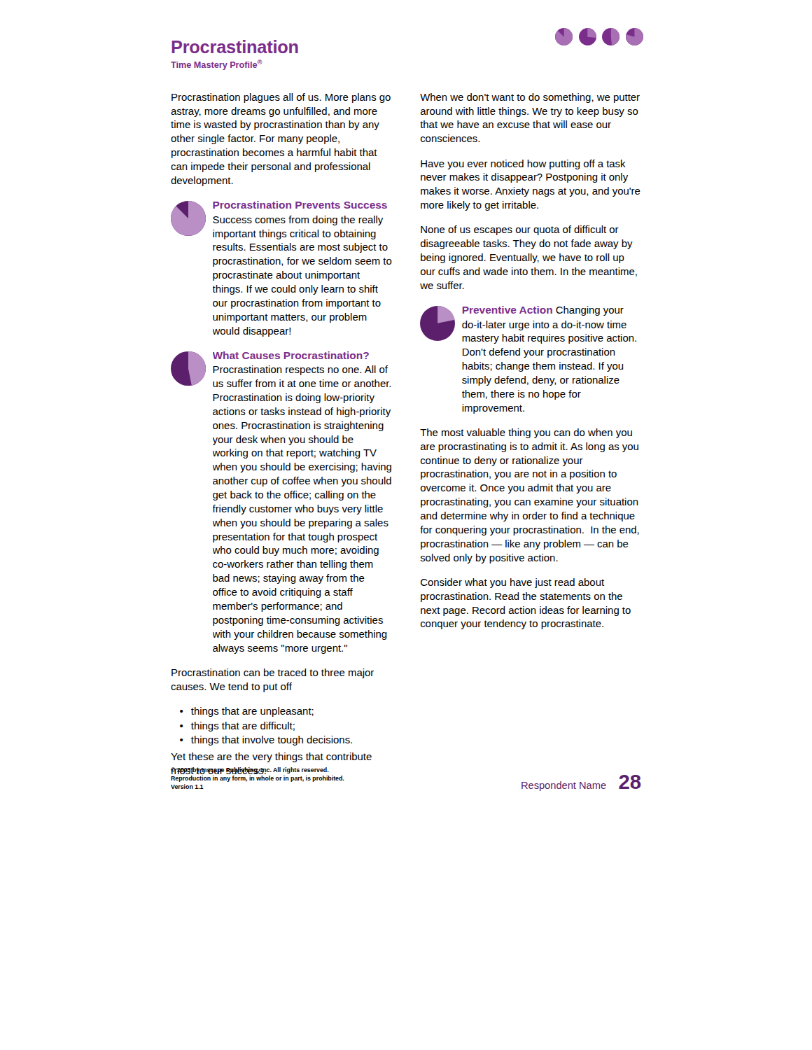Procrastination
Time Mastery Profile®
Procrastination plagues all of us. More plans go astray, more dreams go unfulfilled, and more time is wasted by procrastination than by any other single factor. For many people, procrastination becomes a harmful habit that can impede their personal and professional development.
Procrastination Prevents Success
Success comes from doing the really important things critical to obtaining results. Essentials are most subject to procrastination, for we seldom seem to procrastinate about unimportant things. If we could only learn to shift our procrastination from important to unimportant matters, our problem would disappear!
What Causes Procrastination?
Procrastination respects no one. All of us suffer from it at one time or another. Procrastination is doing low-priority actions or tasks instead of high-priority ones. Procrastination is straightening your desk when you should be working on that report; watching TV when you should be exercising; having another cup of coffee when you should get back to the office; calling on the friendly customer who buys very little when you should be preparing a sales presentation for that tough prospect who could buy much more; avoiding co-workers rather than telling them bad news; staying away from the office to avoid critiquing a staff member's performance; and postponing time-consuming activities with your children because something always seems "more urgent."
Procrastination can be traced to three major causes. We tend to put off
things that are unpleasant;
things that are difficult;
things that involve tough decisions.
Yet these are the very things that contribute most to our success.
When we don't want to do something, we putter around with little things. We try to keep busy so that we have an excuse that will ease our consciences.
Have you ever noticed how putting off a task never makes it disappear? Postponing it only makes it worse. Anxiety nags at you, and you're more likely to get irritable.
None of us escapes our quota of difficult or disagreeable tasks. They do not fade away by being ignored. Eventually, we have to roll up our cuffs and wade into them. In the meantime, we suffer.
Preventive Action
Changing your do-it-later urge into a do-it-now time mastery habit requires positive action. Don't defend your procrastination habits; change them instead. If you simply defend, deny, or rationalize them, there is no hope for improvement.
The most valuable thing you can do when you are procrastinating is to admit it. As long as you continue to deny or rationalize your procrastination, you are not in a position to overcome it. Once you admit that you are procrastinating, you can examine your situation and determine why in order to find a technique for conquering your procrastination. In the end, procrastination — like any problem — can be solved only by positive action.
Consider what you have just read about procrastination. Read the statements on the next page. Record action ideas for learning to conquer your tendency to procrastinate.
© 2003 by Inscape Publishing, Inc. All rights reserved.
Reproduction in any form, in whole or in part, is prohibited.
Version 1.1
Respondent Name 28